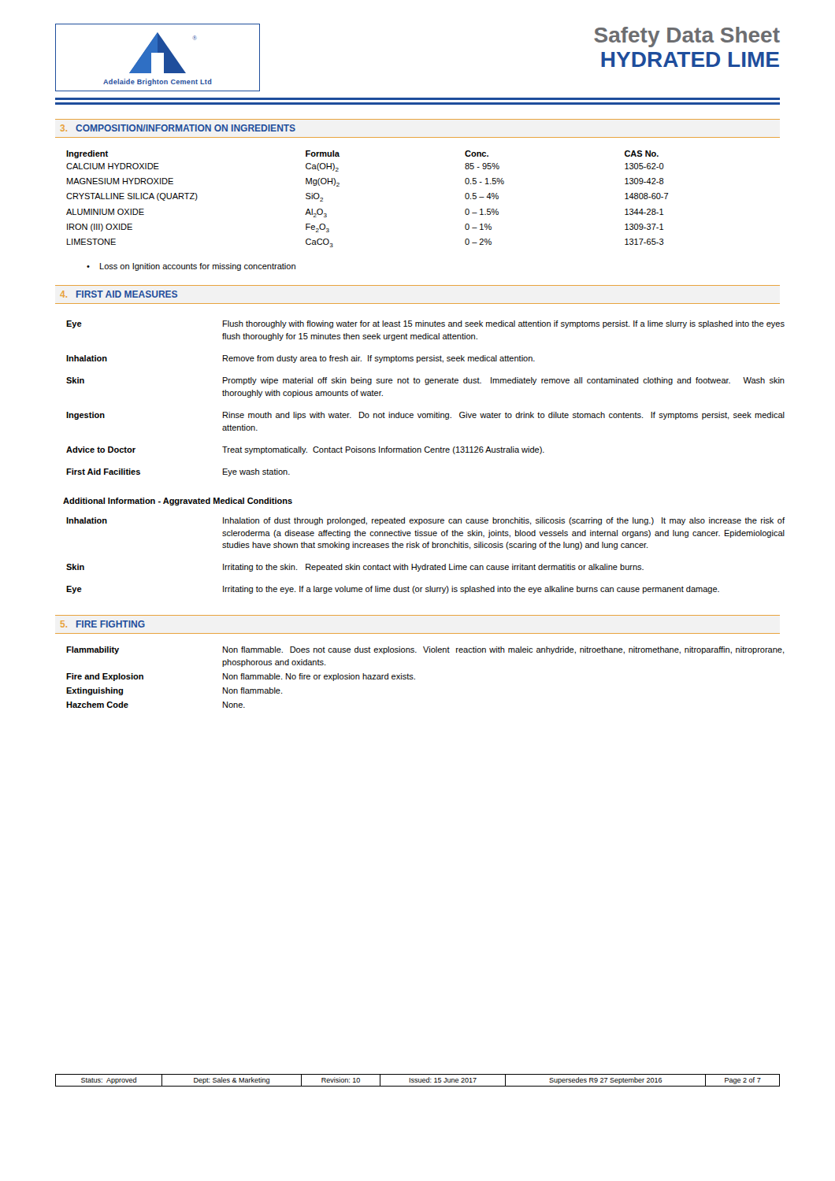®
Adelaide Brighton Cement Ltd
Safety Data Sheet
HYDRATED LIME
3. COMPOSITION/INFORMATION ON INGREDIENTS
| Ingredient | Formula | Conc. | CAS No. |
| --- | --- | --- | --- |
| CALCIUM HYDROXIDE | Ca(OH) 2 | 85 - 95% | 1305-62-0 |
| MAGNESIUM HYDROXIDE | Mg(OH) 2 | 0.5 - 1.5% | 1309-42-8 |
| CRYSTALLINE SILICA (QUARTZ) | SiO 2 | 0.5 – 4% | 14808-60-7 |
| ALUMINIUM OXIDE | Al 2 O 3 | 0 – 1.5% | 1344-28-1 |
| IRON (III) OXIDE | Fe 2 O 3 | 0 – 1% | 1309-37-1 |
| LIMESTONE | CaCO 3 | 0 – 2% | 1317-65-3 |
• Loss on Ignition accounts for missing concentration
4. FIRST AID MEASURES
| Eye | Flush thoroughly with flowing water for at least 15 minutes and seek medical attention if symptoms persist. If a lime slurry is splashed into the eyes flush thoroughly for 15 minutes then seek urgent medical attention. |
| Inhalation | Remove from dusty area to fresh air. If symptoms persist, seek medical attention. |
| Skin | Promptly wipe material off skin being sure not to generate dust. Immediately remove all contaminated clothing and footwear. Wash skin thoroughly with copious amounts of water. |
| Ingestion | Rinse mouth and lips with water. Do not induce vomiting. Give water to drink to dilute stomach contents. If symptoms persist, seek medical attention. |
| Advice to Doctor | Treat symptomatically. Contact Poisons Information Centre (131126 Australia wide). |
| First Aid Facilities | Eye wash station. |
Additional Information - Aggravated Medical Conditions
| Inhalation | Inhalation of dust through prolonged, repeated exposure can cause bronchitis, silicosis (scarring of the lung.) It may also increase the risk of scleroderma (a disease affecting the connective tissue of the skin, joints, blood vessels and internal organs) and lung cancer. Epidemiological studies have shown that smoking increases the risk of bronchitis, silicosis (scaring of the lung) and lung cancer. |
| Skin | Irritating to the skin. Repeated skin contact with Hydrated Lime can cause irritant dermatitis or alkaline burns. |
| Eye | Irritating to the eye. If a large volume of lime dust (or slurry) is splashed into the eye alkaline burns can cause permanent damage. |
5. FIRE FIGHTING
| Flammability | Non flammable. Does not cause dust explosions. Violent reaction with maleic anhydride, nitroethane, nitromethane, nitroparaffin, nitroprorane, phosphorous and oxidants. |
| Fire and Explosion | Non flammable. No fire or explosion hazard exists. |
| Extinguishing | Non flammable. |
| Hazchem Code | None. |
| Status: Approved | Dept: Sales & Marketing | Revision: 10 | Issued: 15 June 2017 | Supersedes R9 27 September 2016 | Page 2 of 7 |